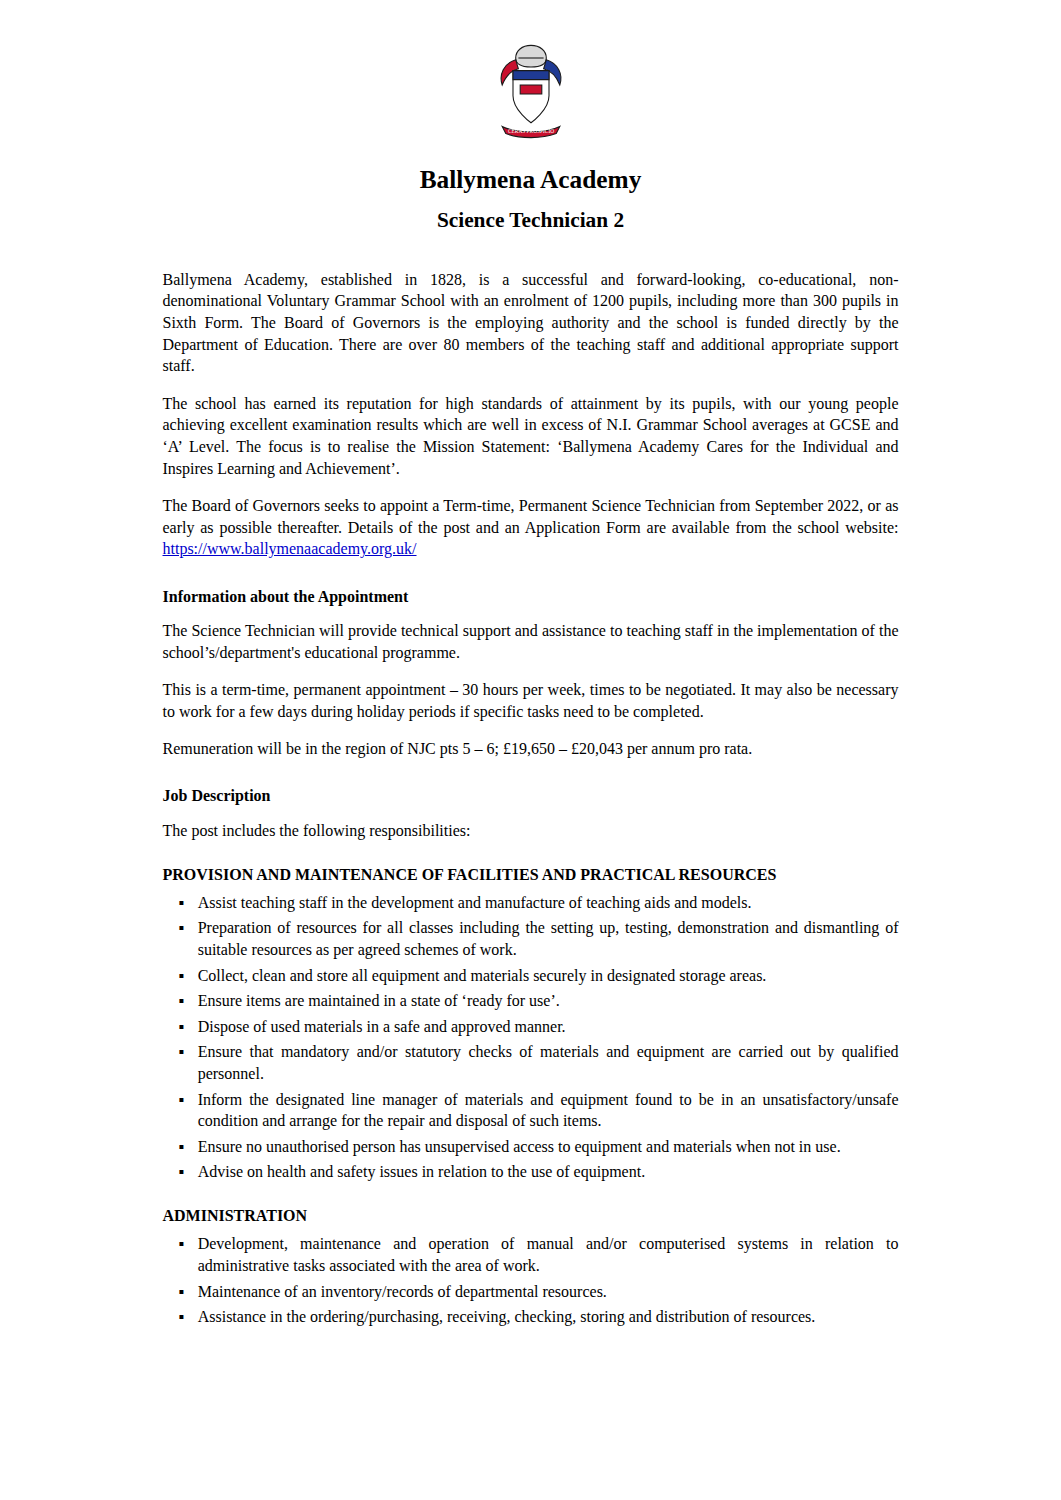CERAS PROSPICIO
Ballymena Academy
Science Technician 2
Ballymena Academy, established in 1828, is a successful and forward-looking, co-educational, non-denominational Voluntary Grammar School with an enrolment of 1200 pupils, including more than 300 pupils in Sixth Form. The Board of Governors is the employing authority and the school is funded directly by the Department of Education. There are over 80 members of the teaching staff and additional appropriate support staff.
The school has earned its reputation for high standards of attainment by its pupils, with our young people achieving excellent examination results which are well in excess of N.I. Grammar School averages at GCSE and ‘A’ Level. The focus is to realise the Mission Statement: ‘Ballymena Academy Cares for the Individual and Inspires Learning and Achievement’.
The Board of Governors seeks to appoint a Term-time, Permanent Science Technician from September 2022, or as early as possible thereafter. Details of the post and an Application Form are available from the school website: https://www.ballymenaacademy.org.uk/
Information about the Appointment
The Science Technician will provide technical support and assistance to teaching staff in the implementation of the school’s/department's educational programme.
This is a term-time, permanent appointment – 30 hours per week, times to be negotiated. It may also be necessary to work for a few days during holiday periods if specific tasks need to be completed.
Remuneration will be in the region of NJC pts 5 – 6; £19,650 – £20,043 per annum pro rata.
Job Description
The post includes the following responsibilities:
Provision and Maintenance of Facilities and Practical Resources
Assist teaching staff in the development and manufacture of teaching aids and models.
Preparation of resources for all classes including the setting up, testing, demonstration and dismantling of suitable resources as per agreed schemes of work.
Collect, clean and store all equipment and materials securely in designated storage areas.
Ensure items are maintained in a state of ‘ready for use’.
Dispose of used materials in a safe and approved manner.
Ensure that mandatory and/or statutory checks of materials and equipment are carried out by qualified personnel.
Inform the designated line manager of materials and equipment found to be in an unsatisfactory/unsafe condition and arrange for the repair and disposal of such items.
Ensure no unauthorised person has unsupervised access to equipment and materials when not in use.
Advise on health and safety issues in relation to the use of equipment.
Administration
Development, maintenance and operation of manual and/or computerised systems in relation to administrative tasks associated with the area of work.
Maintenance of an inventory/records of departmental resources.
Assistance in the ordering/purchasing, receiving, checking, storing and distribution of resources.